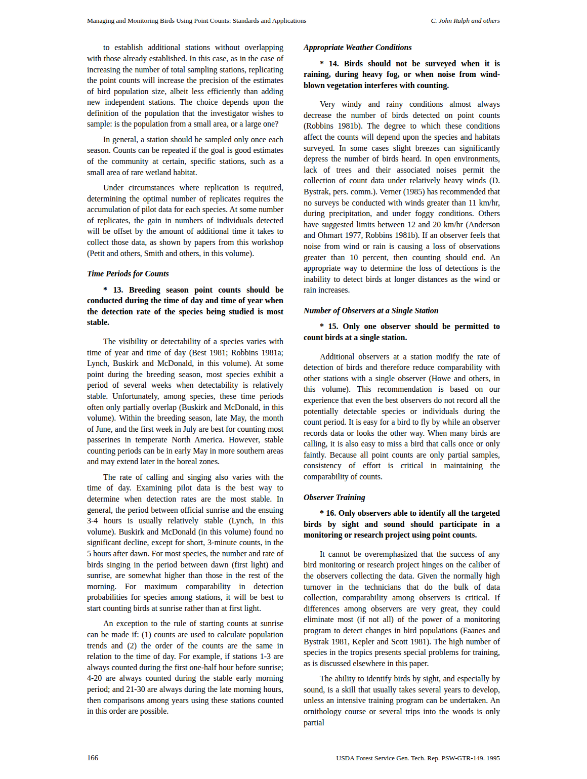Managing and Monitoring Birds Using Point Counts: Standards and Applications C. John Ralph and others
to establish additional stations without overlapping with those already established. In this case, as in the case of increasing the number of total sampling stations, replicating the point counts will increase the precision of the estimates of bird population size, albeit less efficiently than adding new independent stations. The choice depends upon the definition of the population that the investigator wishes to sample: is the population from a small area, or a large one?
In general, a station should be sampled only once each season. Counts can be repeated if the goal is good estimates of the community at certain, specific stations, such as a small area of rare wetland habitat.
Under circumstances where replication is required, determining the optimal number of replicates requires the accumulation of pilot data for each species. At some number of replicates, the gain in numbers of individuals detected will be offset by the amount of additional time it takes to collect those data, as shown by papers from this workshop (Petit and others, Smith and others, in this volume).
Time Periods for Counts
* 13. Breeding season point counts should be conducted during the time of day and time of year when the detection rate of the species being studied is most stable.
The visibility or detectability of a species varies with time of year and time of day (Best 1981; Robbins 1981a; Lynch, Buskirk and McDonald, in this volume). At some point during the breeding season, most species exhibit a period of several weeks when detectability is relatively stable. Unfortunately, among species, these time periods often only partially overlap (Buskirk and McDonald, in this volume). Within the breeding season, late May, the month of June, and the first week in July are best for counting most passerines in temperate North America. However, stable counting periods can be in early May in more southern areas and may extend later in the boreal zones.
The rate of calling and singing also varies with the time of day. Examining pilot data is the best way to determine when detection rates are the most stable. In general, the period between official sunrise and the ensuing 3-4 hours is usually relatively stable (Lynch, in this volume). Buskirk and McDonald (in this volume) found no significant decline, except for short, 3-minute counts, in the 5 hours after dawn. For most species, the number and rate of birds singing in the period between dawn (first light) and sunrise, are somewhat higher than those in the rest of the morning. For maximum comparability in detection probabilities for species among stations, it will be best to start counting birds at sunrise rather than at first light.
An exception to the rule of starting counts at sunrise can be made if: (1) counts are used to calculate population trends and (2) the order of the counts are the same in relation to the time of day. For example, if stations 1-3 are always counted during the first one-half hour before sunrise; 4-20 are always counted during the stable early morning period; and 21-30 are always during the late morning hours, then comparisons among years using these stations counted in this order are possible.
Appropriate Weather Conditions
* 14. Birds should not be surveyed when it is raining, during heavy fog, or when noise from wind-blown vegetation interferes with counting.
Very windy and rainy conditions almost always decrease the number of birds detected on point counts (Robbins 1981b). The degree to which these conditions affect the counts will depend upon the species and habitats surveyed. In some cases slight breezes can significantly depress the number of birds heard. In open environments, lack of trees and their associated noises permit the collection of count data under relatively heavy winds (D. Bystrak, pers. comm.). Verner (1985) has recommended that no surveys be conducted with winds greater than 11 km/hr, during precipitation, and under foggy conditions. Others have suggested limits between 12 and 20 km/hr (Anderson and Ohmart 1977, Robbins 1981b). If an observer feels that noise from wind or rain is causing a loss of observations greater than 10 percent, then counting should end. An appropriate way to determine the loss of detections is the inability to detect birds at longer distances as the wind or rain increases.
Number of Observers at a Single Station
* 15. Only one observer should be permitted to count birds at a single station.
Additional observers at a station modify the rate of detection of birds and therefore reduce comparability with other stations with a single observer (Howe and others, in this volume). This recommendation is based on our experience that even the best observers do not record all the potentially detectable species or individuals during the count period. It is easy for a bird to fly by while an observer records data or looks the other way. When many birds are calling, it is also easy to miss a bird that calls once or only faintly. Because all point counts are only partial samples, consistency of effort is critical in maintaining the comparability of counts.
Observer Training
* 16. Only observers able to identify all the targeted birds by sight and sound should participate in a monitoring or research project using point counts.
It cannot be overemphasized that the success of any bird monitoring or research project hinges on the caliber of the observers collecting the data. Given the normally high turnover in the technicians that do the bulk of data collection, comparability among observers is critical. If differences among observers are very great, they could eliminate most (if not all) of the power of a monitoring program to detect changes in bird populations (Faanes and Bystrak 1981, Kepler and Scott 1981). The high number of species in the tropics presents special problems for training, as is discussed elsewhere in this paper.
The ability to identify birds by sight, and especially by sound, is a skill that usually takes several years to develop, unless an intensive training program can be undertaken. An ornithology course or several trips into the woods is only partial
166 USDA Forest Service Gen. Tech. Rep. PSW-GTR-149. 1995